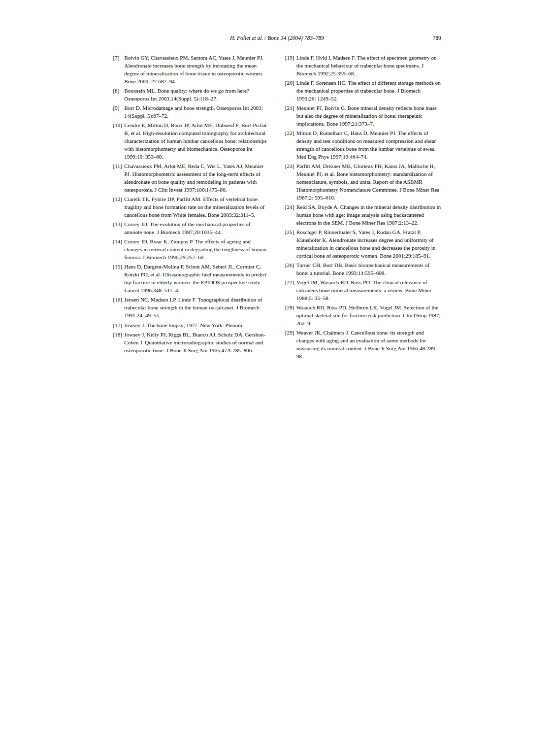H. Follet et al. / Bone 34 (2004) 783–789 789
[7] Boivin GY, Chavassieux PM, Santora AC, Yates J, Meunier PJ. Alendronate increases bone strength by increasing the mean degree of mineralization of bone tissue in osteoporotic women. Bone 2000; 27:687–94.
[8] Bouxsein ML. Bone quality: where do we go from here? Osteoporos Int 2003;14(Suppl. 5):118–27.
[9] Burr D. Microdamage and bone strength. Osteoporos Int 2003; 14(Suppl. 5):67–72.
[10] Cendre E, Mitton D, Roux JP, Arlot ME, Duboeuf F, Burt-Pichat B, et al. High-resolution computed tomography for architectural characterization of human lumbar cancellous bone: relationships with histomorphometry and biomechanics. Osteoporos Int 1999;10: 353–60.
[11] Chavassieux PM, Arlot ME, Reda C, Wei L, Yates AJ, Meunier PJ. Histomorphometric assessment of the long-term effects of alendronate on bone quality and remodeling in patients with osteoporosis. J Clin Invest 1997;100:1475–80.
[12] Ciarelli TE, Fyhrie DP, Parfitt AM. Effects of vertebral bone fragility and bone formation rate on the mineralization levels of cancellous bone from White females. Bone 2003;32:311–5.
[13] Currey JD. The evolution of the mechanical properties of amniote bone. J Biomech 1987;20:1035–44.
[14] Currey JD, Brear K, Zioupos P. The effects of ageing and changes in mineral content in degrading the toughness of human femora. J Biomech 1996;29:257–60.
[15] Hans D, Dargent-Molina P, Schott AM, Sebert JL, Cormier C, Kotzki PO, et al. Ultrasonographic heel measurements to predict hip fracture in elderly women: the EPIDOS prospective study. Lancet 1996;348: 511–4.
[16] Jensen NC, Madsen LP, Linde F. Topographical distribution of trabecular bone strength in the human os calcanei. J Biomech 1991;24: 49–55.
[17] Jowsey J. The bone biopsy; 1977. New York: Plenum.
[18] Jowsey J, Kelly PJ, Riggs BL, Bianco AJ, Scholz DA, Gershon-Cohen J. Quantitative microradiographic studies of normal and osteoporotic bone. J Bone Jt Surg Am 1965;47A:785–806.
[19] Linde F, Hvid I, Madsen F. The effect of specimen geometry on the mechanical behaviour of trabecular bone specimens. J Biomech 1992;25:359–68.
[20] Linde F, Sorensen HC. The effect of different storage methods on the mechanical properties of trabecular bone. J Biomech 1993;26: 1249–52.
[21] Meunier PJ, Boivin G. Bone mineral density reflects bone mass but also the degree of mineralization of bone: therapeutic implications. Bone 1997;21:373–7.
[22] Mitton D, Rumelhart C, Hans D, Meunier PJ. The effects of density and test conditions on measured compression and shear strength of cancellous bone from the lumbar vertebrae of ewes. Med Eng Phys 1997;19:464–74.
[23] Parfitt AM, Drezner MK, Glorieux FH, Kanis JA, Malluche H, Meunier PJ, et al. Bone histomorphometry: standardization of nomenclature, symbols, and units. Report of the ASBMR Histomorphometry Nomenclature Committee. J Bone Miner Res 1987;2: 595–610.
[24] Reid SA, Boyde A. Changes in the mineral density distribution in human bone with age: image analysis using backscattered electrons in the SEM. J Bone Miner Res 1987;2:13–22.
[25] Roschger P, Rinnerthaler S, Yates J, Rodan GA, Fratzl P, Klaushofer K. Alendronate increases degree and uniformity of mineralization in cancellous bone and decreases the porosity in cortical bone of osteoporotic women. Bone 2001;29:185–91.
[26] Turner CH, Burr DB. Basic biomechanical measurements of bone: a tutorial. Bone 1993;14:595–608.
[27] Vogel JM, Wasnich RD, Ross PD. The clinical relevance of calcaneus bone mineral measurements: a review. Bone Miner 1988;5: 35–58.
[28] Wasnich RD, Ross PD, Heilbrun LK, Vogel JM. Selection of the optimal skeletal site for fracture risk prediction. Clin Ortop 1987; 262–9.
[29] Weaver JK, Chalmers J. Cancellous bone: its strength and changes with aging and an evaluation of some methods for measuring its mineral content. J Bone Jt Surg Am 1966;48:289–98.